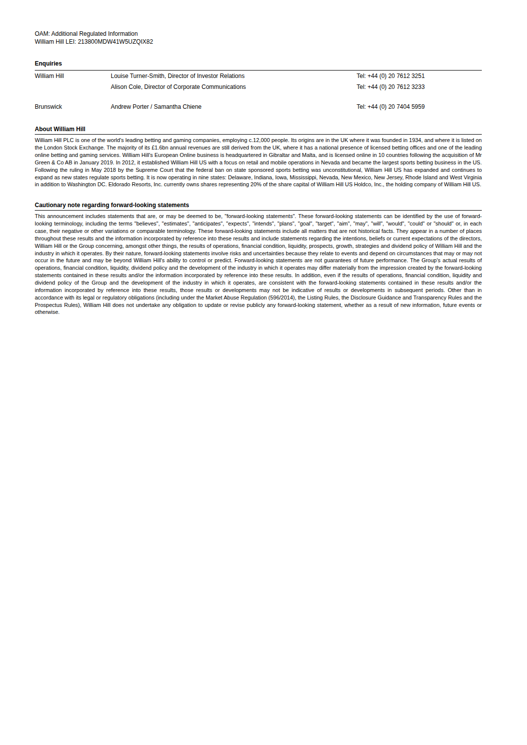OAM: Additional Regulated Information
William Hill LEI: 213800MDW41W5UZQIX82
Enquiries
| William Hill | Louise Turner-Smith, Director of Investor Relations | Tel: +44 (0) 20 7612 3251 |
| | Alison Cole, Director of Corporate Communications | Tel: +44 (0) 20 7612 3233 |
| Brunswick | Andrew Porter / Samantha Chiene | Tel: +44 (0) 20 7404 5959 |
About William Hill
William Hill PLC is one of the world's leading betting and gaming companies, employing c.12,000 people. Its origins are in the UK where it was founded in 1934, and where it is listed on the London Stock Exchange. The majority of its £1.6bn annual revenues are still derived from the UK, where it has a national presence of licensed betting offices and one of the leading online betting and gaming services. William Hill's European Online business is headquartered in Gibraltar and Malta, and is licensed online in 10 countries following the acquisition of Mr Green & Co AB in January 2019. In 2012, it established William Hill US with a focus on retail and mobile operations in Nevada and became the largest sports betting business in the US. Following the ruling in May 2018 by the Supreme Court that the federal ban on state sponsored sports betting was unconstitutional, William Hill US has expanded and continues to expand as new states regulate sports betting. It is now operating in nine states: Delaware, Indiana, Iowa, Mississippi, Nevada, New Mexico, New Jersey, Rhode Island and West Virginia in addition to Washington DC. Eldorado Resorts, Inc. currently owns shares representing 20% of the share capital of William Hill US Holdco, Inc., the holding company of William Hill US.
Cautionary note regarding forward-looking statements
This announcement includes statements that are, or may be deemed to be, "forward-looking statements". These forward-looking statements can be identified by the use of forward-looking terminology, including the terms "believes", "estimates", "anticipates", "expects", "intends", "plans", "goal", "target", "aim", "may", "will", "would", "could" or "should" or, in each case, their negative or other variations or comparable terminology. These forward-looking statements include all matters that are not historical facts. They appear in a number of places throughout these results and the information incorporated by reference into these results and include statements regarding the intentions, beliefs or current expectations of the directors, William Hill or the Group concerning, amongst other things, the results of operations, financial condition, liquidity, prospects, growth, strategies and dividend policy of William Hill and the industry in which it operates. By their nature, forward-looking statements involve risks and uncertainties because they relate to events and depend on circumstances that may or may not occur in the future and may be beyond William Hill's ability to control or predict. Forward-looking statements are not guarantees of future performance. The Group's actual results of operations, financial condition, liquidity, dividend policy and the development of the industry in which it operates may differ materially from the impression created by the forward-looking statements contained in these results and/or the information incorporated by reference into these results. In addition, even if the results of operations, financial condition, liquidity and dividend policy of the Group and the development of the industry in which it operates, are consistent with the forward-looking statements contained in these results and/or the information incorporated by reference into these results, those results or developments may not be indicative of results or developments in subsequent periods. Other than in accordance with its legal or regulatory obligations (including under the Market Abuse Regulation (596/2014), the Listing Rules, the Disclosure Guidance and Transparency Rules and the Prospectus Rules), William Hill does not undertake any obligation to update or revise publicly any forward-looking statement, whether as a result of new information, future events or otherwise.